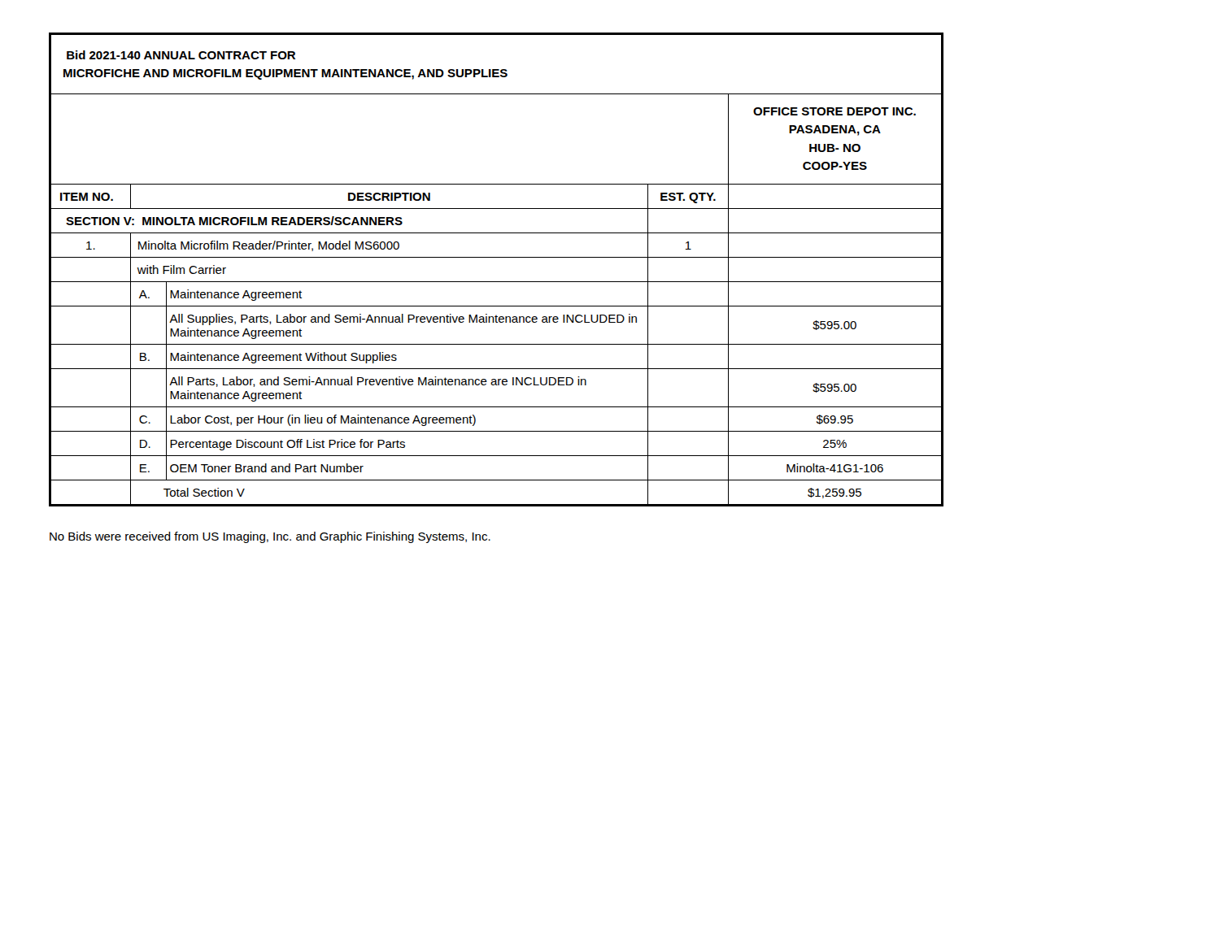| Bid 2021-140 ANNUAL CONTRACT FOR MICROFICHE AND MICROFILM EQUIPMENT MAINTENANCE, AND SUPPLIES |
| | OFFICE STORE DEPOT INC. PASADENA, CA HUB- NO COOP-YES |
| ITEM NO. | DESCRIPTION | EST. QTY. | |
| SECTION V: MINOLTA MICROFILM READERS/SCANNERS | | |
| 1. | Minolta Microfilm Reader/Printer, Model MS6000 | 1 | |
| | with Film Carrier | | |
| | A. | Maintenance Agreement | | |
| | | All Supplies, Parts, Labor and Semi-Annual Preventive Maintenance are INCLUDED in Maintenance Agreement | | $595.00 |
| | B. | Maintenance Agreement Without Supplies | | |
| | | All Parts, Labor, and Semi-Annual Preventive Maintenance are INCLUDED in Maintenance Agreement | | $595.00 |
| | C. | Labor Cost, per Hour (in lieu of Maintenance Agreement) | | $69.95 |
| | D. | Percentage Discount Off List Price for Parts | | 25% |
| | E. | OEM Toner Brand and Part Number | | Minolta-41G1-106 |
| | Total Section V | | $1,259.95 |
No Bids were received from US Imaging, Inc. and Graphic Finishing Systems, Inc.